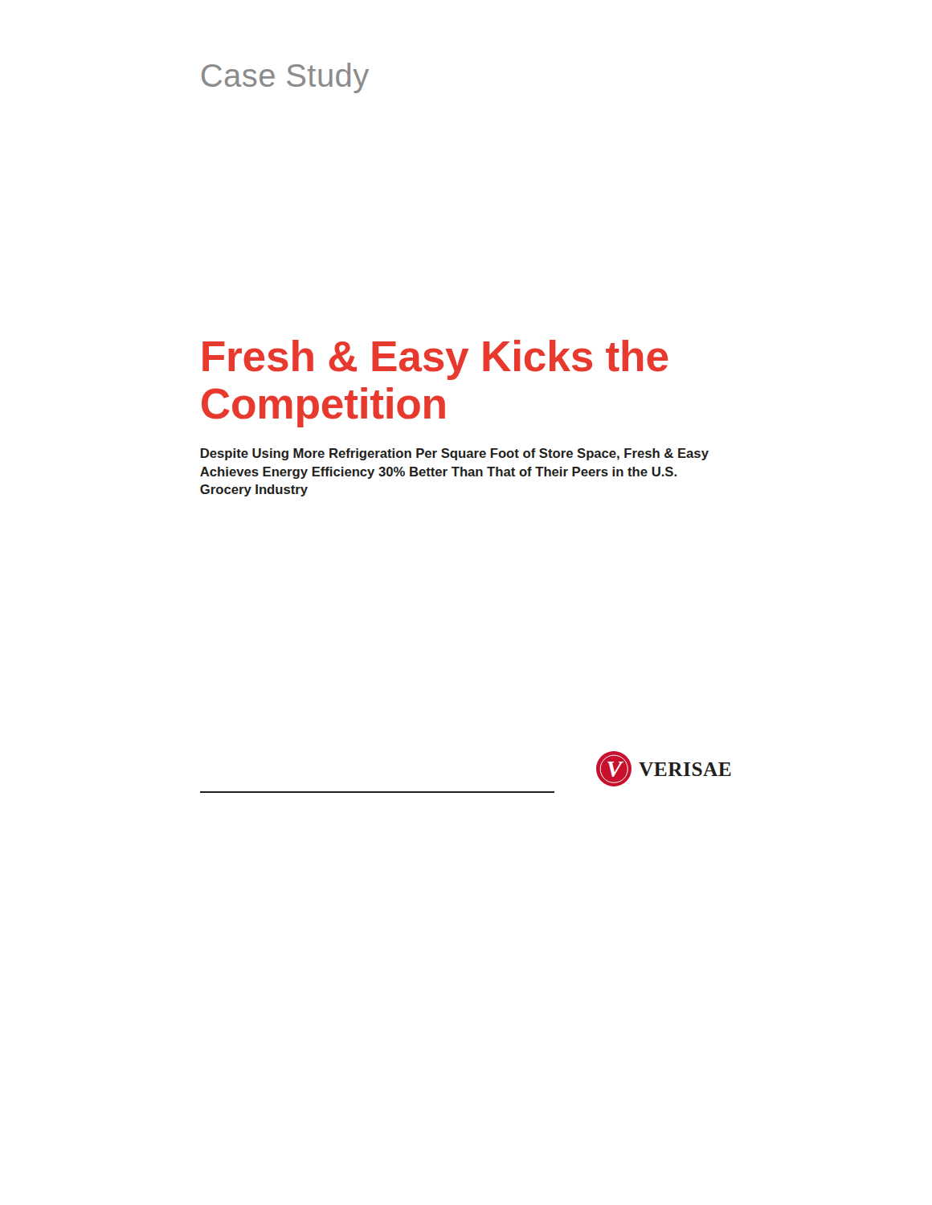Case Study
Fresh & Easy Kicks the Competition
Despite Using More Refrigeration Per Square Foot of Store Space, Fresh & Easy Achieves Energy Efficiency 30% Better Than That of Their Peers in the U.S. Grocery Industry
V
VERISAE